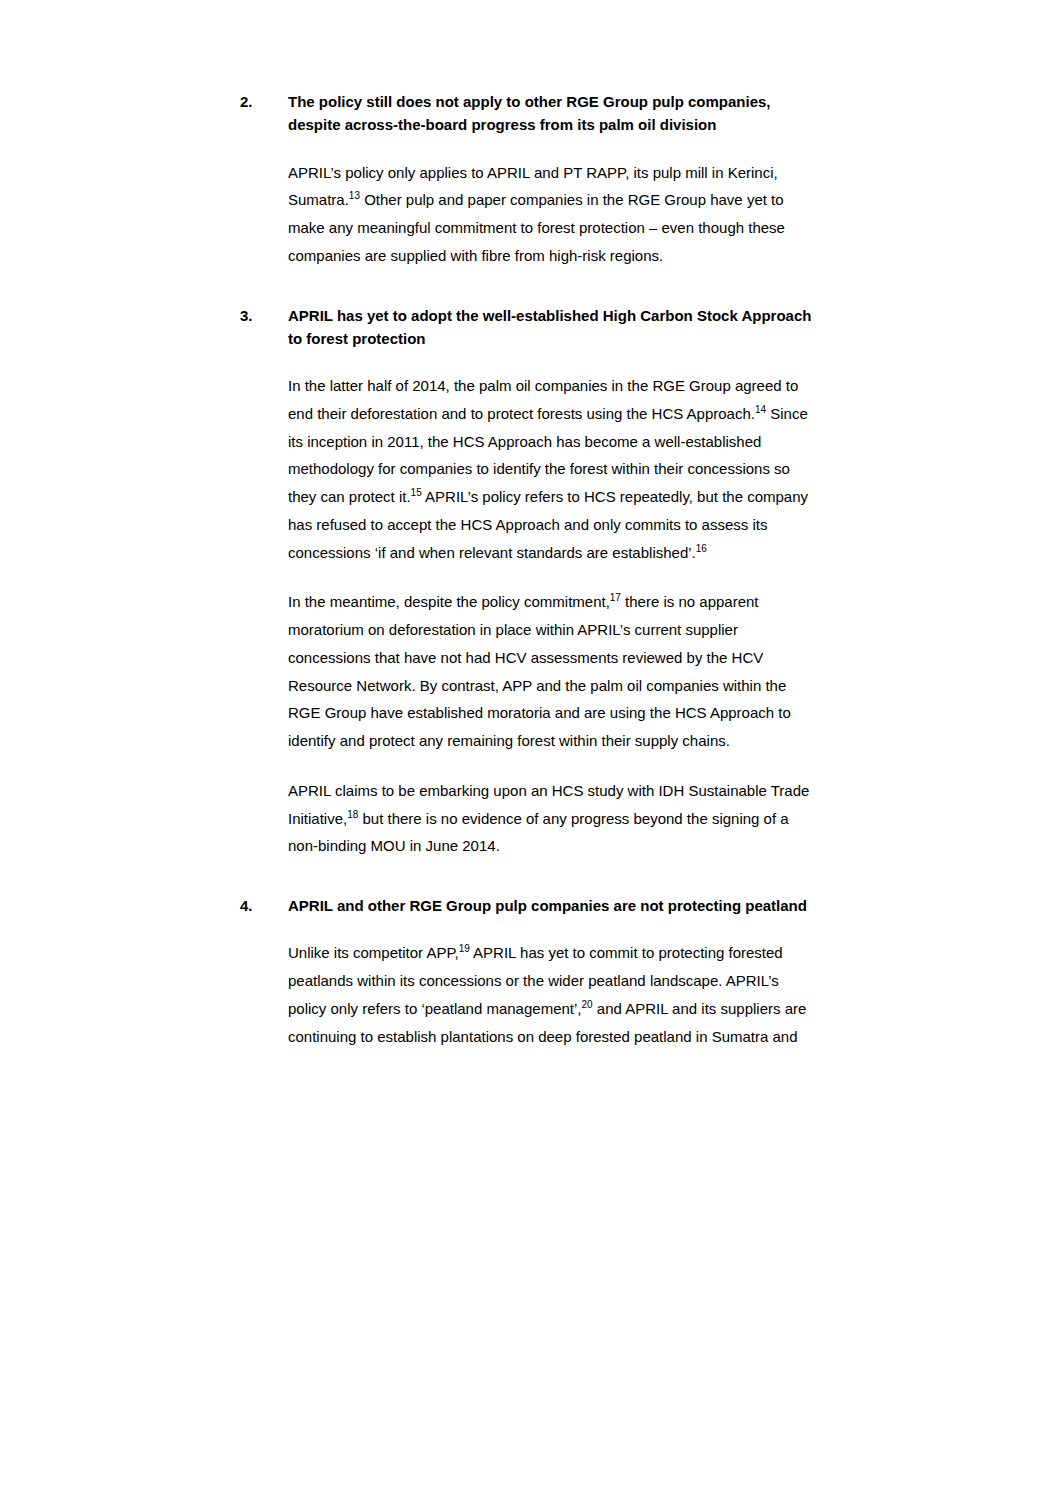The policy still does not apply to other RGE Group pulp companies, despite across-the-board progress from its palm oil division
APRIL’s policy only applies to APRIL and PT RAPP, its pulp mill in Kerinci, Sumatra.13 Other pulp and paper companies in the RGE Group have yet to make any meaningful commitment to forest protection – even though these companies are supplied with fibre from high-risk regions.
APRIL has yet to adopt the well-established High Carbon Stock Approach to forest protection
In the latter half of 2014, the palm oil companies in the RGE Group agreed to end their deforestation and to protect forests using the HCS Approach.14 Since its inception in 2011, the HCS Approach has become a well-established methodology for companies to identify the forest within their concessions so they can protect it.15 APRIL’s policy refers to HCS repeatedly, but the company has refused to accept the HCS Approach and only commits to assess its concessions ‘if and when relevant standards are established’.16
In the meantime, despite the policy commitment,17 there is no apparent moratorium on deforestation in place within APRIL’s current supplier concessions that have not had HCV assessments reviewed by the HCV Resource Network. By contrast, APP and the palm oil companies within the RGE Group have established moratoria and are using the HCS Approach to identify and protect any remaining forest within their supply chains.
APRIL claims to be embarking upon an HCS study with IDH Sustainable Trade Initiative,18 but there is no evidence of any progress beyond the signing of a non-binding MOU in June 2014.
APRIL and other RGE Group pulp companies are not protecting peatland
Unlike its competitor APP,19 APRIL has yet to commit to protecting forested peatlands within its concessions or the wider peatland landscape. APRIL’s policy only refers to ‘peatland management’,20 and APRIL and its suppliers are continuing to establish plantations on deep forested peatland in Sumatra and